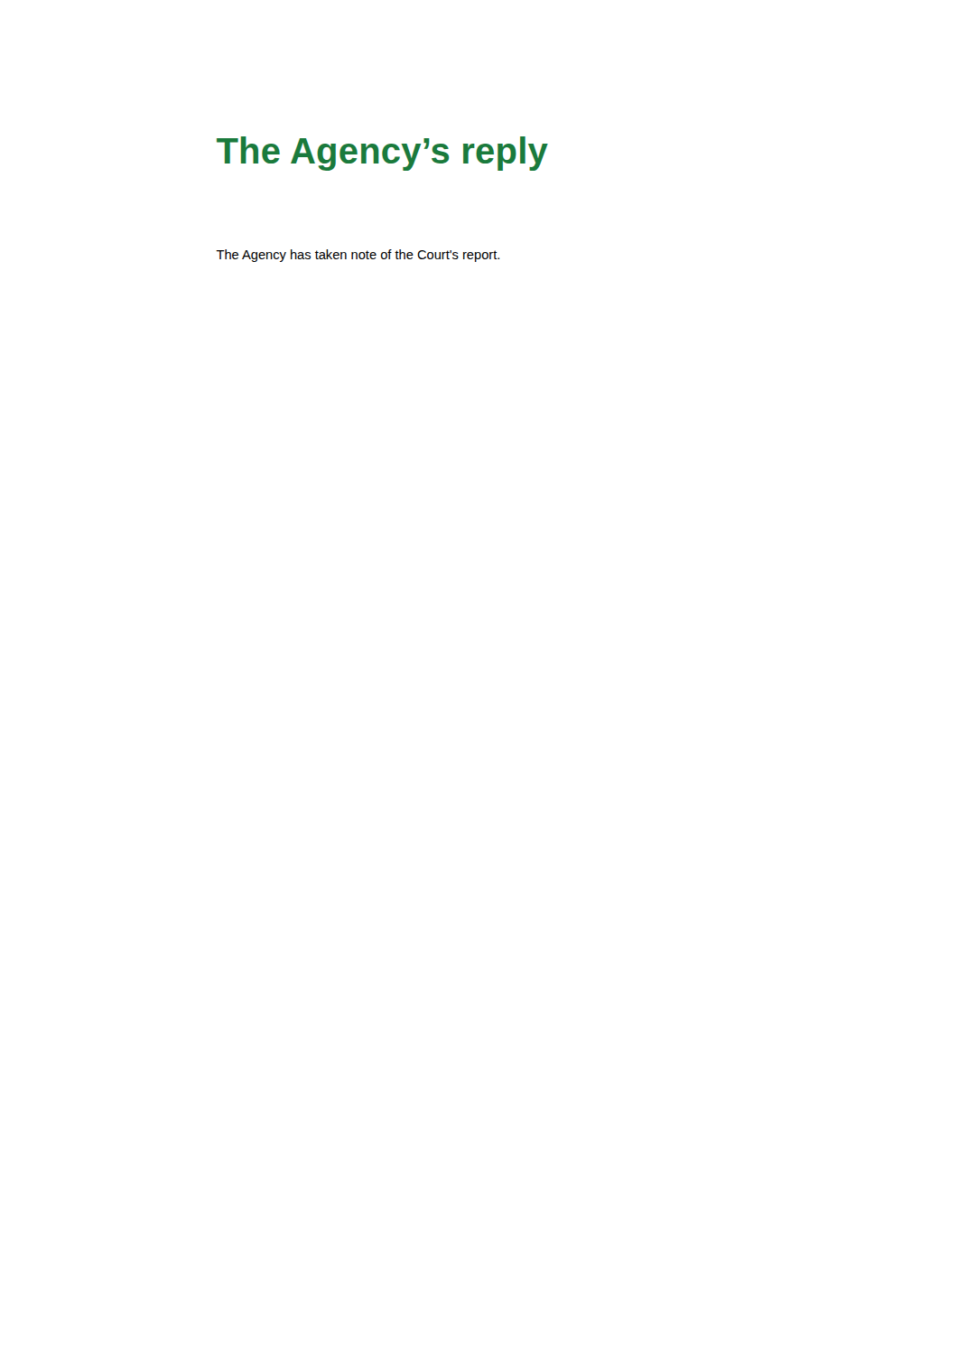The Agency’s reply
The Agency has taken note of the Court's report.